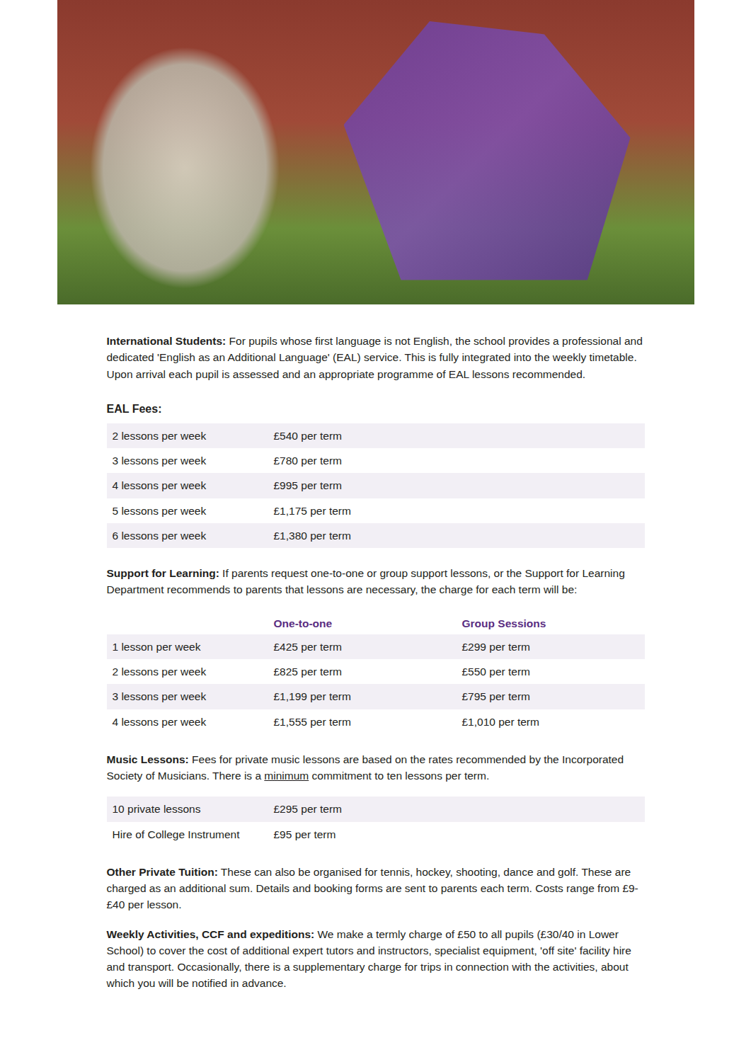International Students: For pupils whose first language is not English, the school provides a professional and dedicated 'English as an Additional Language' (EAL) service. This is fully integrated into the weekly timetable. Upon arrival each pupil is assessed and an appropriate programme of EAL lessons recommended.
EAL Fees:
| 2 lessons per week | £540 per term |
| 3 lessons per week | £780 per term |
| 4 lessons per week | £995 per term |
| 5 lessons per week | £1,175 per term |
| 6 lessons per week | £1,380 per term |
Support for Learning: If parents request one-to-one or group support lessons, or the Support for Learning Department recommends to parents that lessons are necessary, the charge for each term will be:
| | One-to-one | Group Sessions |
| --- | --- | --- |
| 1 lesson per week | £425 per term | £299 per term |
| 2 lessons per week | £825 per term | £550 per term |
| 3 lessons per week | £1,199 per term | £795 per term |
| 4 lessons per week | £1,555 per term | £1,010 per term |
Music Lessons: Fees for private music lessons are based on the rates recommended by the Incorporated Society of Musicians. There is a minimum commitment to ten lessons per term.
| 10 private lessons | £295 per term |
| Hire of College Instrument | £95 per term |
Other Private Tuition: These can also be organised for tennis, hockey, shooting, dance and golf. These are charged as an additional sum. Details and booking forms are sent to parents each term. Costs range from £9-£40 per lesson.
Weekly Activities, CCF and expeditions: We make a termly charge of £50 to all pupils (£30/40 in Lower School) to cover the cost of additional expert tutors and instructors, specialist equipment, 'off site' facility hire and transport. Occasionally, there is a supplementary charge for trips in connection with the activities, about which you will be notified in advance.